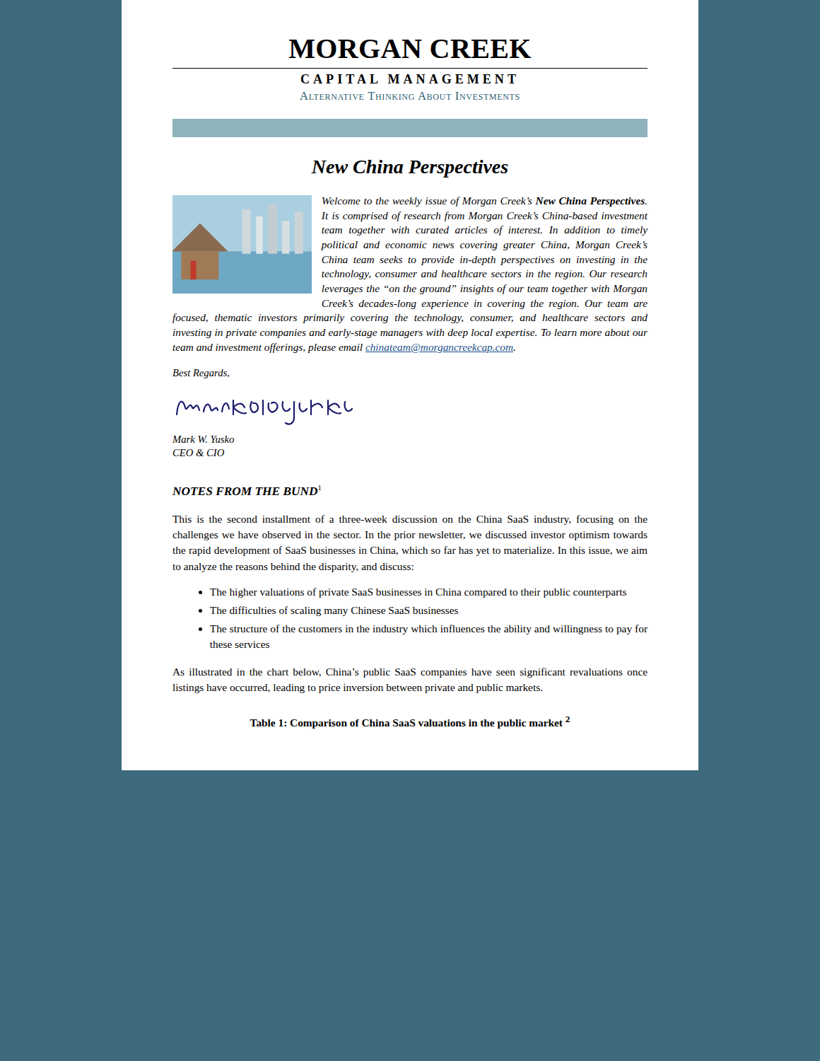MORGAN CREEK
CAPITAL MANAGEMENT
Alternative Thinking About Investments
New China Perspectives
Welcome to the weekly issue of Morgan Creek’s New China Perspectives. It is comprised of research from Morgan Creek’s China-based investment team together with curated articles of interest. In addition to timely political and economic news covering greater China, Morgan Creek’s China team seeks to provide in-depth perspectives on investing in the technology, consumer and healthcare sectors in the region. Our research leverages the “on the ground” insights of our team together with Morgan Creek’s decades-long experience in covering the region. Our team are focused, thematic investors primarily covering the technology, consumer, and healthcare sectors and investing in private companies and early-stage managers with deep local expertise. To learn more about our team and investment offerings, please email chinateam@morgancreekcap.com.
Best Regards,
Mark W. Yusko
CEO & CIO
NOTES FROM THE BUND1
This is the second installment of a three-week discussion on the China SaaS industry, focusing on the challenges we have observed in the sector. In the prior newsletter, we discussed investor optimism towards the rapid development of SaaS businesses in China, which so far has yet to materialize. In this issue, we aim to analyze the reasons behind the disparity, and discuss:
The higher valuations of private SaaS businesses in China compared to their public counterparts
The difficulties of scaling many Chinese SaaS businesses
The structure of the customers in the industry which influences the ability and willingness to pay for these services
As illustrated in the chart below, China’s public SaaS companies have seen significant revaluations once listings have occurred, leading to price inversion between private and public markets.
Table 1: Comparison of China SaaS valuations in the public market 2